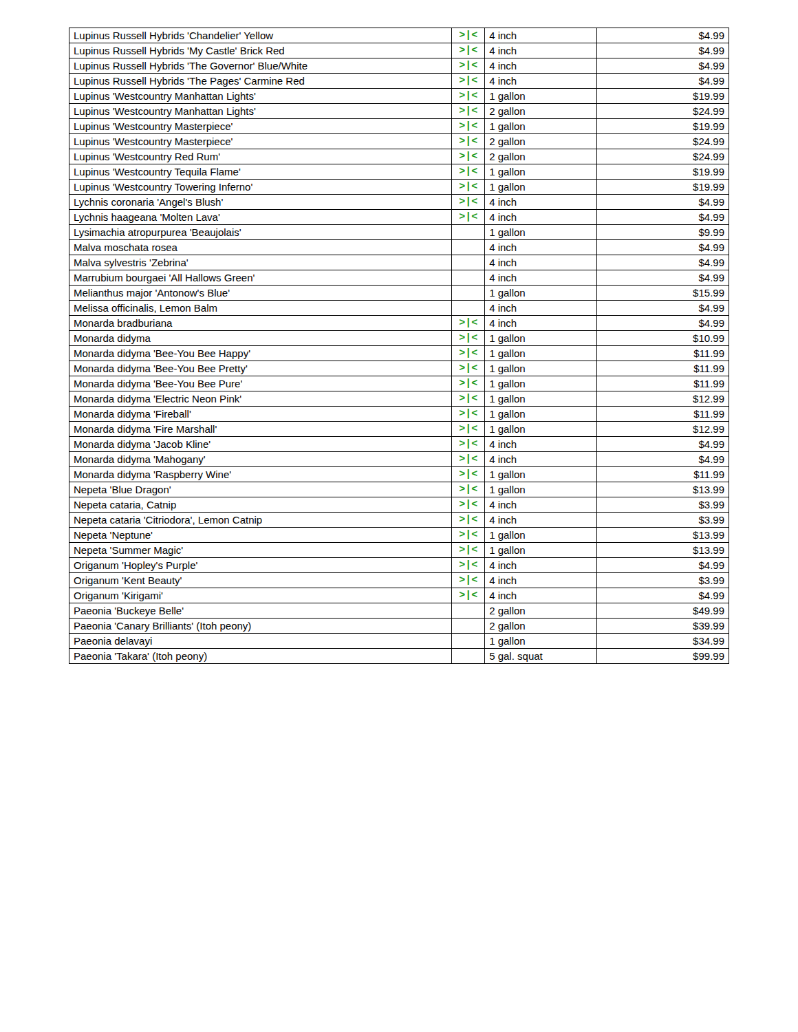| Lupinus Russell Hybrids 'Chandelier' Yellow | >/< | 4 inch | $4.99 |
| Lupinus Russell Hybrids 'My Castle' Brick Red | >/< | 4 inch | $4.99 |
| Lupinus Russell Hybrids 'The Governor' Blue/White | >/< | 4 inch | $4.99 |
| Lupinus Russell Hybrids 'The Pages' Carmine Red | >/< | 4 inch | $4.99 |
| Lupinus 'Westcountry Manhattan Lights' | >/< | 1 gallon | $19.99 |
| Lupinus 'Westcountry Manhattan Lights' | >/< | 2 gallon | $24.99 |
| Lupinus 'Westcountry Masterpiece' | >/< | 1 gallon | $19.99 |
| Lupinus 'Westcountry Masterpiece' | >/< | 2 gallon | $24.99 |
| Lupinus 'Westcountry Red Rum' | >/< | 2 gallon | $24.99 |
| Lupinus 'Westcountry Tequila Flame' | >/< | 1 gallon | $19.99 |
| Lupinus 'Westcountry Towering Inferno' | >/< | 1 gallon | $19.99 |
| Lychnis coronaria 'Angel's Blush' | >/< | 4 inch | $4.99 |
| Lychnis haageana 'Molten Lava' | >/< | 4 inch | $4.99 |
| Lysimachia atropurpurea 'Beaujolais' | | 1 gallon | $9.99 |
| Malva moschata rosea | | 4 inch | $4.99 |
| Malva sylvestris 'Zebrina' | | 4 inch | $4.99 |
| Marrubium bourgaei 'All Hallows Green' | | 4 inch | $4.99 |
| Melianthus major 'Antonow's Blue' | | 1 gallon | $15.99 |
| Melissa officinalis, Lemon Balm | | 4 inch | $4.99 |
| Monarda bradburiana | >/< | 4 inch | $4.99 |
| Monarda didyma | >/< | 1 gallon | $10.99 |
| Monarda didyma 'Bee-You Bee Happy' | >/< | 1 gallon | $11.99 |
| Monarda didyma 'Bee-You Bee Pretty' | >/< | 1 gallon | $11.99 |
| Monarda didyma 'Bee-You Bee Pure' | >/< | 1 gallon | $11.99 |
| Monarda didyma 'Electric Neon Pink' | >/< | 1 gallon | $12.99 |
| Monarda didyma 'Fireball' | >/< | 1 gallon | $11.99 |
| Monarda didyma 'Fire Marshall' | >/< | 1 gallon | $12.99 |
| Monarda didyma 'Jacob Kline' | >/< | 4 inch | $4.99 |
| Monarda didyma 'Mahogany' | >/< | 4 inch | $4.99 |
| Monarda didyma 'Raspberry Wine' | >/< | 1 gallon | $11.99 |
| Nepeta 'Blue Dragon' | >/< | 1 gallon | $13.99 |
| Nepeta cataria, Catnip | >/< | 4 inch | $3.99 |
| Nepeta cataria 'Citriodora', Lemon Catnip | >/< | 4 inch | $3.99 |
| Nepeta 'Neptune' | >/< | 1 gallon | $13.99 |
| Nepeta 'Summer Magic' | >/< | 1 gallon | $13.99 |
| Origanum 'Hopley's Purple' | >/< | 4 inch | $4.99 |
| Origanum 'Kent Beauty' | >/< | 4 inch | $3.99 |
| Origanum 'Kirigami' | >/< | 4 inch | $4.99 |
| Paeonia 'Buckeye Belle' | | 2 gallon | $49.99 |
| Paeonia 'Canary Brilliants' (Itoh peony) | | 2 gallon | $39.99 |
| Paeonia delavayi | | 1 gallon | $34.99 |
| Paeonia 'Takara' (Itoh peony) | | 5 gal. squat | $99.99 |